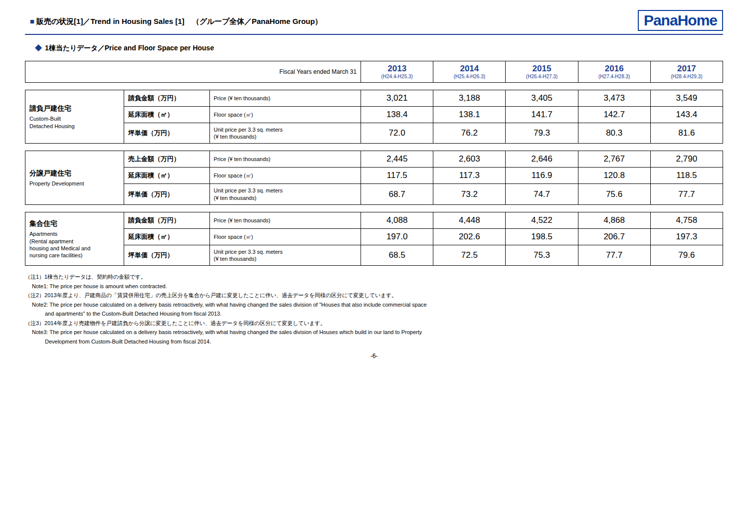■販売の状況[1]／Trend in Housing Sales [1]　（グループ全体／PanaHome Group）
Pana Home
◆1棟当たりデータ／Price and Floor Space per House
| Fiscal Years ended March 31 | 2013 (H24.4-H25.3) | 2014 (H25.4-H26.3) | 2015 (H26.4-H27.3) | 2016 (H27.4-H28.3) | 2017 (H28.4-H29.3) |
| 請負戸建住宅 Custom-Built Detached Housing | 請負金額（万円） | Price (¥ ten thousands) | 3,021 | 3,188 | 3,405 | 3,473 | 3,549 |
| 延床面積（㎡） | Floor space (㎡) | 138.4 | 138.1 | 141.7 | 142.7 | 143.4 |
| 坪単価（万円） | Unit price per 3.3 sq. meters (¥ ten thousands) | 72.0 | 76.2 | 79.3 | 80.3 | 81.6 |
| 分譲戸建住宅 Property Development | 売上金額（万円） | Price (¥ ten thousands) | 2,445 | 2,603 | 2,646 | 2,767 | 2,790 |
| 延床面積（㎡） | Floor space (㎡) | 117.5 | 117.3 | 116.9 | 120.8 | 118.5 |
| 坪単価（万円） | Unit price per 3.3 sq. meters (¥ ten thousands) | 68.7 | 73.2 | 74.7 | 75.6 | 77.7 |
| 集合住宅 Apartments (Rental apartment housing and Medical and nursing care facilities) | 請負金額（万円） | Price (¥ ten thousands) | 4,088 | 4,448 | 4,522 | 4,868 | 4,758 |
| 延床面積（㎡） | Floor space (㎡) | 197.0 | 202.6 | 198.5 | 206.7 | 197.3 |
| 坪単価（万円） | Unit price per 3.3 sq. meters (¥ ten thousands) | 68.5 | 72.5 | 75.3 | 77.7 | 79.6 |
（注1）1棟当たりデータは、契約時の金額です。
Note1: The price per house is amount when contracted.
（注2）2013年度より、戸建商品の「賃貸併用住宅」の売上区分を集合から戸建に変更したことに伴い、過去データを同様の区分にて変更しています。
Note2: The price per house calculated on a delivery basis retroactively, with what having changed the sales division of "Houses that also include commercial space
and apartments" to the Custom-Built Detached Housing from fiscal 2013.
（注3）2014年度より売建物件を戸建請負から分譲に変更したことに伴い、過去データを同様の区分にて変更しています。
Note3: The price per house calculated on a delivery basis retroactively, with what having changed the sales division of Houses which build in our land to Property
Development from Custom-Built Detached Housing from fiscal 2014.
-6-